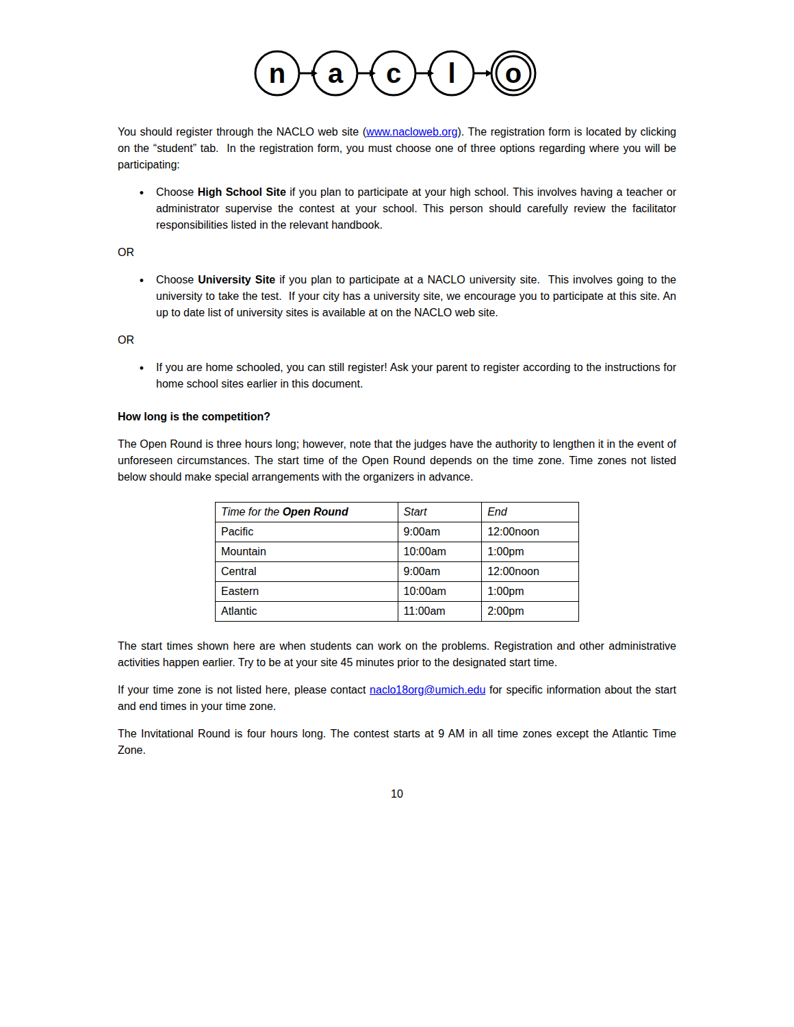n a c l o
You should register through the NACLO web site (www.nacloweb.org). The registration form is located by clicking on the “student” tab. In the registration form, you must choose one of three options regarding where you will be participating:
Choose High School Site if you plan to participate at your high school. This involves having a teacher or administrator supervise the contest at your school. This person should carefully review the facilitator responsibilities listed in the relevant handbook.
OR
Choose University Site if you plan to participate at a NACLO university site. This involves going to the university to take the test. If your city has a university site, we encourage you to participate at this site. An up to date list of university sites is available at on the NACLO web site.
OR
If you are home schooled, you can still register! Ask your parent to register according to the instructions for home school sites earlier in this document.
How long is the competition?
The Open Round is three hours long; however, note that the judges have the authority to lengthen it in the event of unforeseen circumstances. The start time of the Open Round depends on the time zone. Time zones not listed below should make special arrangements with the organizers in advance.
| Time for the Open Round | Start | End |
| Pacific | 9:00am | 12:00noon |
| Mountain | 10:00am | 1:00pm |
| Central | 9:00am | 12:00noon |
| Eastern | 10:00am | 1:00pm |
| Atlantic | 11:00am | 2:00pm |
The start times shown here are when students can work on the problems. Registration and other administrative activities happen earlier. Try to be at your site 45 minutes prior to the designated start time.
If your time zone is not listed here, please contact naclo18org@umich.edu for specific information about the start and end times in your time zone.
The Invitational Round is four hours long. The contest starts at 9 AM in all time zones except the Atlantic Time Zone.
10